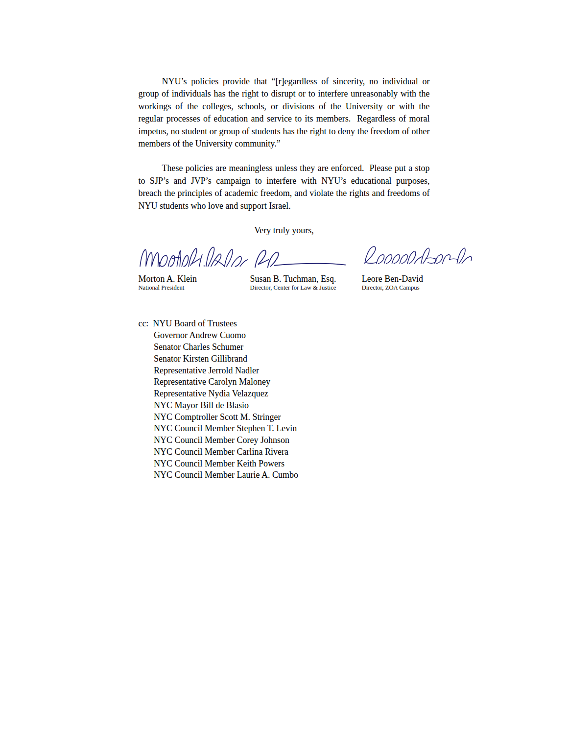NYU’s policies provide that “[r]egardless of sincerity, no individual or group of individuals has the right to disrupt or to interfere unreasonably with the workings of the colleges, schools, or divisions of the University or with the regular processes of education and service to its members. Regardless of moral impetus, no student or group of students has the right to deny the freedom of other members of the University community.”
These policies are meaningless unless they are enforced. Please put a stop to SJP’s and JVP’s campaign to interfere with NYU’s educational purposes, breach the principles of academic freedom, and violate the rights and freedoms of NYU students who love and support Israel.
Very truly yours,
Morton A. Klein
National President
Susan B. Tuchman, Esq.
Director, Center for Law & Justice
Leore Ben-David
Director, ZOA Campus
cc: NYU Board of Trustees
Governor Andrew Cuomo
Senator Charles Schumer
Senator Kirsten Gillibrand
Representative Jerrold Nadler
Representative Carolyn Maloney
Representative Nydia Velazquez
NYC Mayor Bill de Blasio
NYC Comptroller Scott M. Stringer
NYC Council Member Stephen T. Levin
NYC Council Member Corey Johnson
NYC Council Member Carlina Rivera
NYC Council Member Keith Powers
NYC Council Member Laurie A. Cumbo